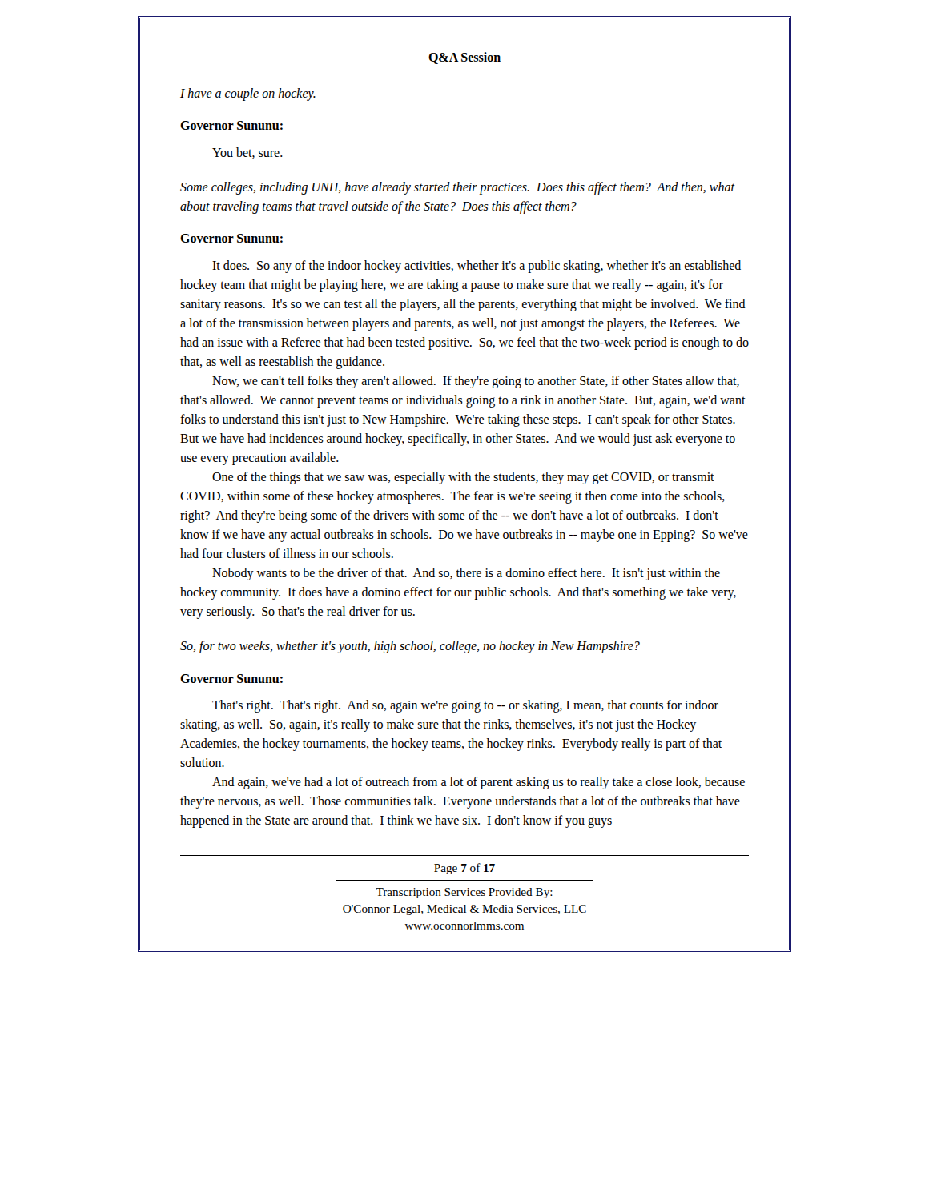Q&A Session
I have a couple on hockey.
Governor Sununu:
You bet, sure.
Some colleges, including UNH, have already started their practices. Does this affect them? And then, what about traveling teams that travel outside of the State? Does this affect them?
Governor Sununu:
It does. So any of the indoor hockey activities, whether it's a public skating, whether it's an established hockey team that might be playing here, we are taking a pause to make sure that we really -- again, it's for sanitary reasons. It's so we can test all the players, all the parents, everything that might be involved. We find a lot of the transmission between players and parents, as well, not just amongst the players, the Referees. We had an issue with a Referee that had been tested positive. So, we feel that the two-week period is enough to do that, as well as reestablish the guidance.
Now, we can't tell folks they aren't allowed. If they're going to another State, if other States allow that, that's allowed. We cannot prevent teams or individuals going to a rink in another State. But, again, we'd want folks to understand this isn't just to New Hampshire. We're taking these steps. I can't speak for other States. But we have had incidences around hockey, specifically, in other States. And we would just ask everyone to use every precaution available.
One of the things that we saw was, especially with the students, they may get COVID, or transmit COVID, within some of these hockey atmospheres. The fear is we're seeing it then come into the schools, right? And they're being some of the drivers with some of the -- we don't have a lot of outbreaks. I don't know if we have any actual outbreaks in schools. Do we have outbreaks in -- maybe one in Epping? So we've had four clusters of illness in our schools.
Nobody wants to be the driver of that. And so, there is a domino effect here. It isn't just within the hockey community. It does have a domino effect for our public schools. And that's something we take very, very seriously. So that's the real driver for us.
So, for two weeks, whether it's youth, high school, college, no hockey in New Hampshire?
Governor Sununu:
That's right. That's right. And so, again we're going to -- or skating, I mean, that counts for indoor skating, as well. So, again, it's really to make sure that the rinks, themselves, it's not just the Hockey Academies, the hockey tournaments, the hockey teams, the hockey rinks. Everybody really is part of that solution.
And again, we've had a lot of outreach from a lot of parent asking us to really take a close look, because they're nervous, as well. Those communities talk. Everyone understands that a lot of the outbreaks that have happened in the State are around that. I think we have six. I don't know if you guys
Page 7 of 17
Transcription Services Provided By:
O'Connor Legal, Medical & Media Services, LLC
www.oconnorlmms.com